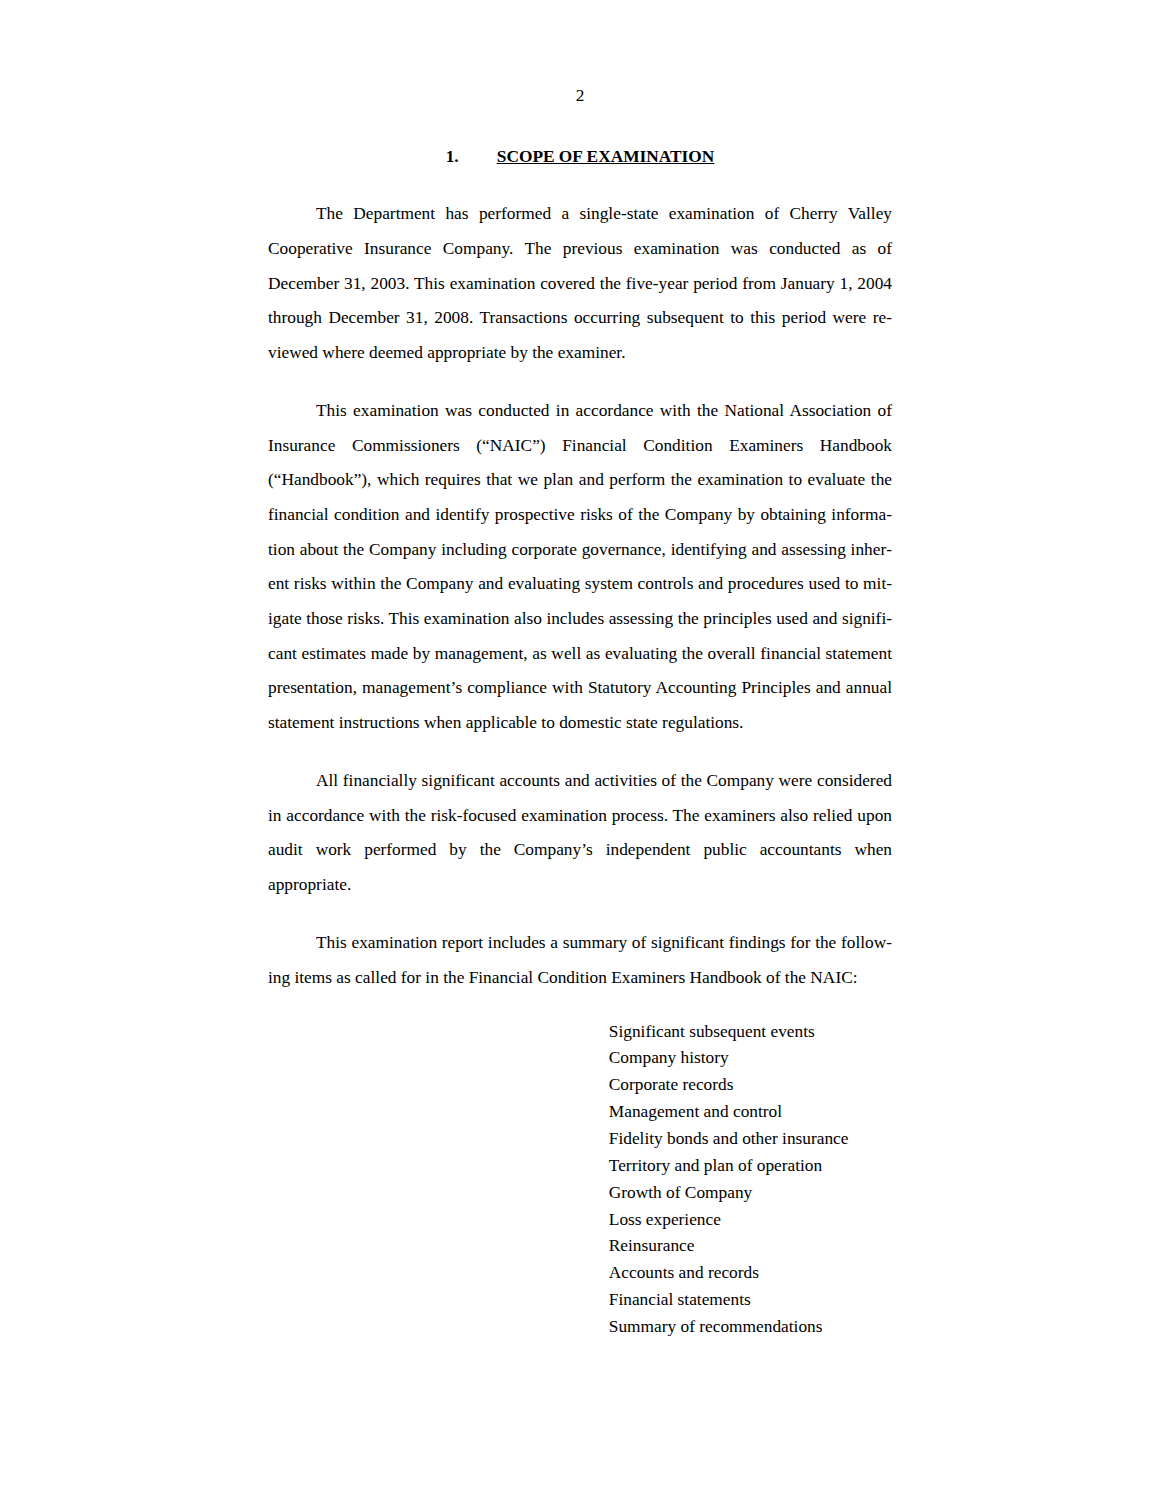2
1. SCOPE OF EXAMINATION
The Department has performed a single-state examination of Cherry Valley Cooperative Insurance Company. The previous examination was conducted as of December 31, 2003. This examination covered the five-year period from January 1, 2004 through December 31, 2008. Transactions occurring subsequent to this period were reviewed where deemed appropriate by the examiner.
This examination was conducted in accordance with the National Association of Insurance Commissioners (“NAIC”) Financial Condition Examiners Handbook (“Handbook”), which requires that we plan and perform the examination to evaluate the financial condition and identify prospective risks of the Company by obtaining information about the Company including corporate governance, identifying and assessing inherent risks within the Company and evaluating system controls and procedures used to mitigate those risks. This examination also includes assessing the principles used and significant estimates made by management, as well as evaluating the overall financial statement presentation, management’s compliance with Statutory Accounting Principles and annual statement instructions when applicable to domestic state regulations.
All financially significant accounts and activities of the Company were considered in accordance with the risk-focused examination process. The examiners also relied upon audit work performed by the Company’s independent public accountants when appropriate.
This examination report includes a summary of significant findings for the following items as called for in the Financial Condition Examiners Handbook of the NAIC:
Significant subsequent events
Company history
Corporate records
Management and control
Fidelity bonds and other insurance
Territory and plan of operation
Growth of Company
Loss experience
Reinsurance
Accounts and records
Financial statements
Summary of recommendations